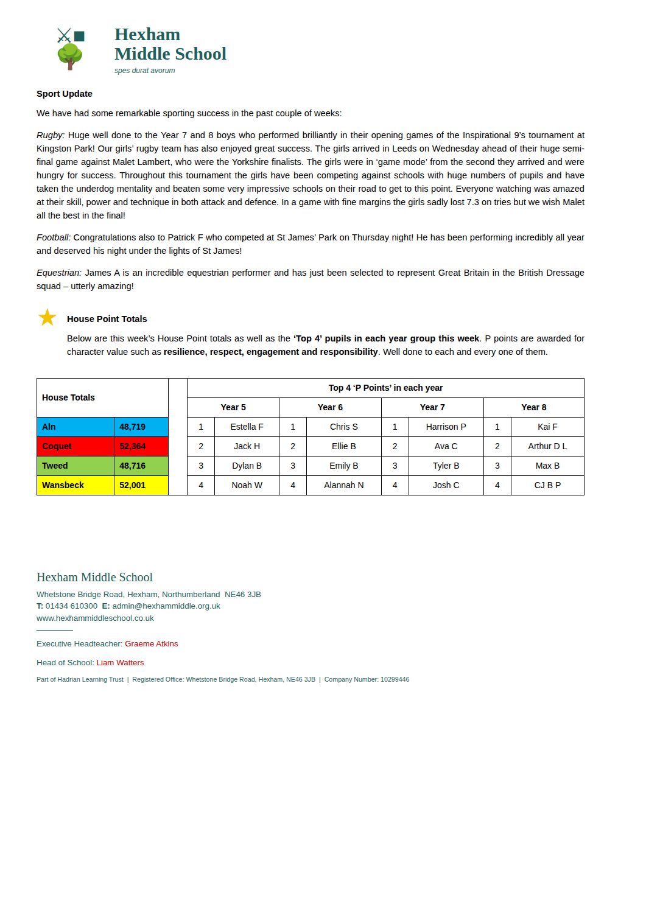⚔■ 🌳
Hexham Middle School spes durat avorum
Sport Update
We have had some remarkable sporting success in the past couple of weeks:
Rugby: Huge well done to the Year 7 and 8 boys who performed brilliantly in their opening games of the Inspirational 9’s tournament at Kingston Park! Our girls’ rugby team has also enjoyed great success. The girls arrived in Leeds on Wednesday ahead of their huge semi-final game against Malet Lambert, who were the Yorkshire finalists. The girls were in ‘game mode’ from the second they arrived and were hungry for success. Throughout this tournament the girls have been competing against schools with huge numbers of pupils and have taken the underdog mentality and beaten some very impressive schools on their road to get to this point. Everyone watching was amazed at their skill, power and technique in both attack and defence. In a game with fine margins the girls sadly lost 7.3 on tries but we wish Malet all the best in the final!
Football: Congratulations also to Patrick F who competed at St James’ Park on Thursday night! He has been performing incredibly all year and deserved his night under the lights of St James!
Equestrian: James A is an incredible equestrian performer and has just been selected to represent Great Britain in the British Dressage squad – utterly amazing!
★
House Point Totals
Below are this week’s House Point totals as well as the ‘Top 4’ pupils in each year group this week. P points are awarded for character value such as resilience, respect, engagement and responsibility. Well done to each and every one of them.
| House Totals | | Top 4 ‘P Points’ in each year |
| Year 5 | Year 6 | Year 7 | Year 8 |
| Aln | 48,719 | 1 | Estella F | 1 | Chris S | 1 | Harrison P | 1 | Kai F |
| Coquet | 52,364 | 2 | Jack H | 2 | Ellie B | 2 | Ava C | 2 | Arthur D L |
| Tweed | 48,716 | 3 | Dylan B | 3 | Emily B | 3 | Tyler B | 3 | Max B |
| Wansbeck | 52,001 | 4 | Noah W | 4 | Alannah N | 4 | Josh C | 4 | CJ B P |
Hexham Middle School
Whetstone Bridge Road, Hexham, Northumberland NE46 3JB
T: 01434 610300 E: admin@hexhammiddle.org.uk
www.hexhammiddleschool.co.uk
Executive Headteacher: Graeme Atkins
Head of School: Liam Watters
Part of Hadrian Learning Trust | Registered Office: Whetstone Bridge Road, Hexham, NE46 3JB | Company Number: 10299446